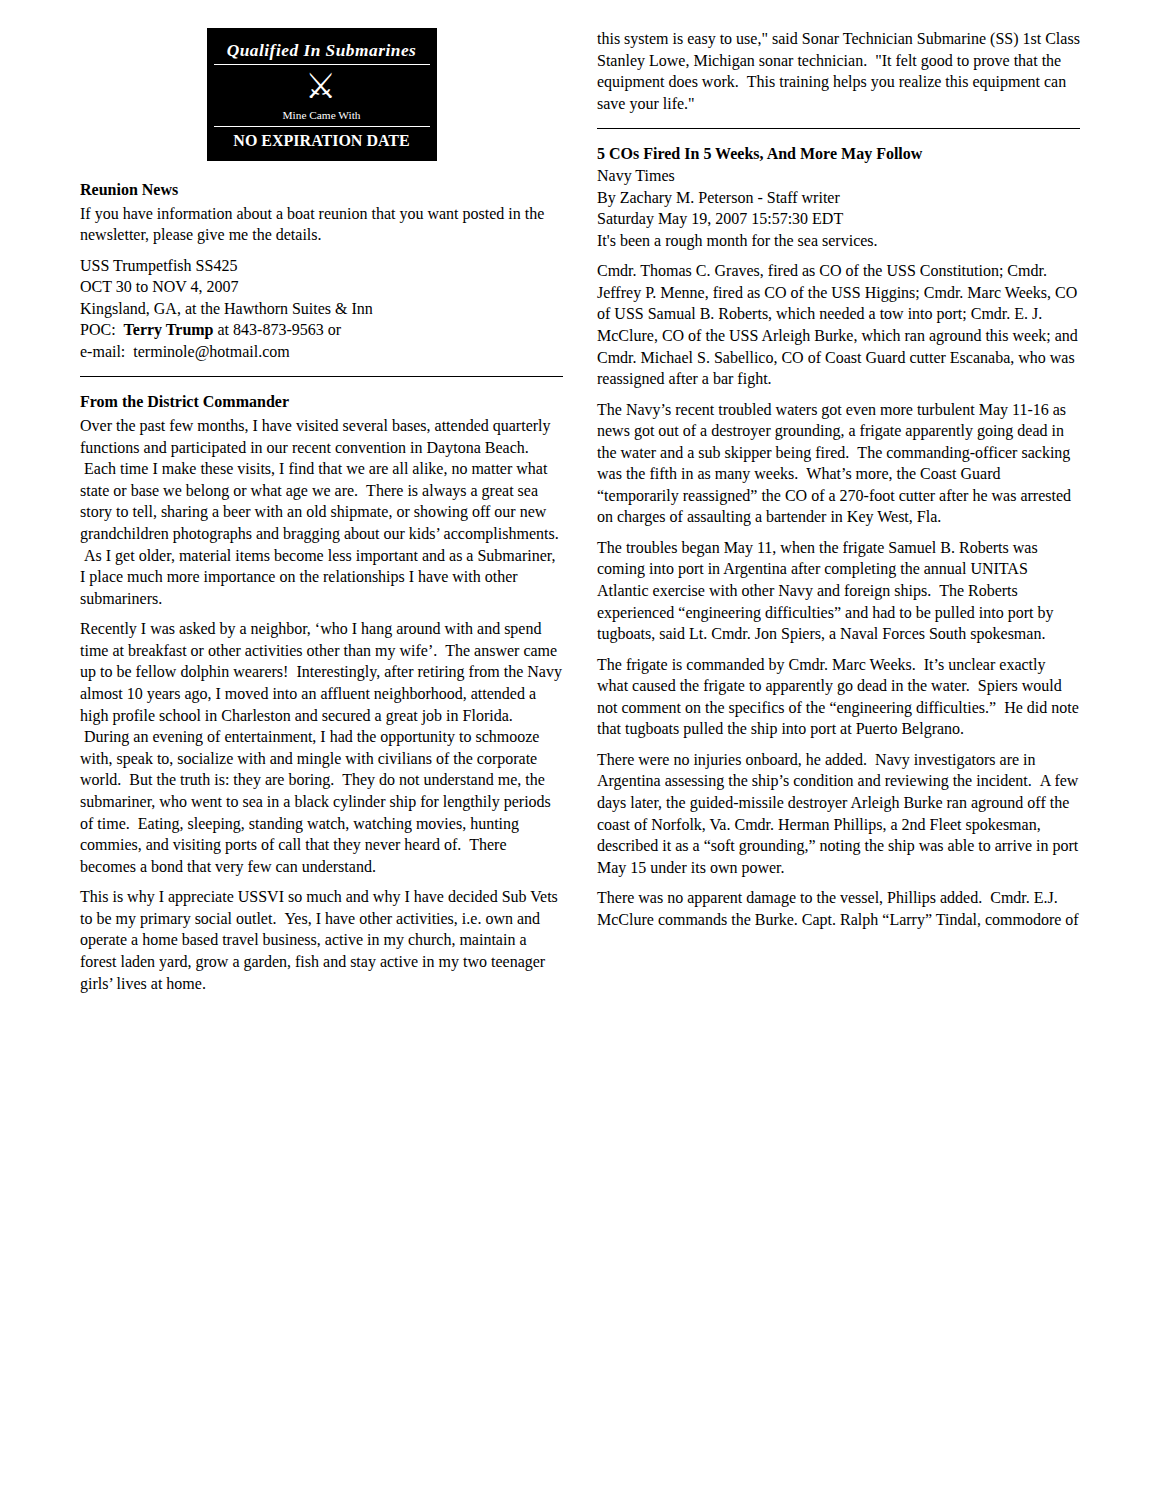Qualified In Submarines
⚔
Mine Came With
NO EXPIRATION DATE
Reunion News
If you have information about a boat reunion that you want posted in the newsletter, please give me the details.
USS Trumpetfish SS425
OCT 30 to NOV 4, 2007
Kingsland, GA, at the Hawthorn Suites & Inn
POC: Terry Trump at 843-873-9563 or
e-mail: terminole@hotmail.com
From the District Commander
Over the past few months, I have visited several bases, attended quarterly functions and participated in our recent convention in Daytona Beach. Each time I make these visits, I find that we are all alike, no matter what state or base we belong or what age we are. There is always a great sea story to tell, sharing a beer with an old shipmate, or showing off our new grandchildren photographs and bragging about our kids’ accomplishments. As I get older, material items become less important and as a Submariner, I place much more importance on the relationships I have with other submariners.
Recently I was asked by a neighbor, ‘who I hang around with and spend time at breakfast or other activities other than my wife’. The answer came up to be fellow dolphin wearers! Interestingly, after retiring from the Navy almost 10 years ago, I moved into an affluent neighborhood, attended a high profile school in Charleston and secured a great job in Florida. During an evening of entertainment, I had the opportunity to schmooze with, speak to, socialize with and mingle with civilians of the corporate world. But the truth is: they are boring. They do not understand me, the submariner, who went to sea in a black cylinder ship for lengthily periods of time. Eating, sleeping, standing watch, watching movies, hunting commies, and visiting ports of call that they never heard of. There becomes a bond that very few can understand.
This is why I appreciate USSVI so much and why I have decided Sub Vets to be my primary social outlet. Yes, I have other activities, i.e. own and operate a home based travel business, active in my church, maintain a forest laden yard, grow a garden, fish and stay active in my two teenager girls’ lives at home.
this system is easy to use," said Sonar Technician Submarine (SS) 1st Class Stanley Lowe, Michigan sonar technician. "It felt good to prove that the equipment does work. This training helps you realize this equipment can save your life."
5 COs Fired In 5 Weeks, And More May Follow
Navy Times
By Zachary M. Peterson - Staff writer
Saturday May 19, 2007 15:57:30 EDT
It's been a rough month for the sea services.
Cmdr. Thomas C. Graves, fired as CO of the USS Constitution; Cmdr. Jeffrey P. Menne, fired as CO of the USS Higgins; Cmdr. Marc Weeks, CO of USS Samual B. Roberts, which needed a tow into port; Cmdr. E. J. McClure, CO of the USS Arleigh Burke, which ran aground this week; and Cmdr. Michael S. Sabellico, CO of Coast Guard cutter Escanaba, who was reassigned after a bar fight.
The Navy’s recent troubled waters got even more turbulent May 11-16 as news got out of a destroyer grounding, a frigate apparently going dead in the water and a sub skipper being fired. The commanding-officer sacking was the fifth in as many weeks. What’s more, the Coast Guard “temporarily reassigned” the CO of a 270-foot cutter after he was arrested on charges of assaulting a bartender in Key West, Fla.
The troubles began May 11, when the frigate Samuel B. Roberts was coming into port in Argentina after completing the annual UNITAS Atlantic exercise with other Navy and foreign ships. The Roberts experienced “engineering difficulties” and had to be pulled into port by tugboats, said Lt. Cmdr. Jon Spiers, a Naval Forces South spokesman.
The frigate is commanded by Cmdr. Marc Weeks. It’s unclear exactly what caused the frigate to apparently go dead in the water. Spiers would not comment on the specifics of the “engineering difficulties.” He did note that tugboats pulled the ship into port at Puerto Belgrano.
There were no injuries onboard, he added. Navy investigators are in Argentina assessing the ship’s condition and reviewing the incident. A few days later, the guided-missile destroyer Arleigh Burke ran aground off the coast of Norfolk, Va. Cmdr. Herman Phillips, a 2nd Fleet spokesman, described it as a “soft grounding,” noting the ship was able to arrive in port May 15 under its own power.
There was no apparent damage to the vessel, Phillips added. Cmdr. E.J. McClure commands the Burke. Capt. Ralph “Larry” Tindal, commodore of